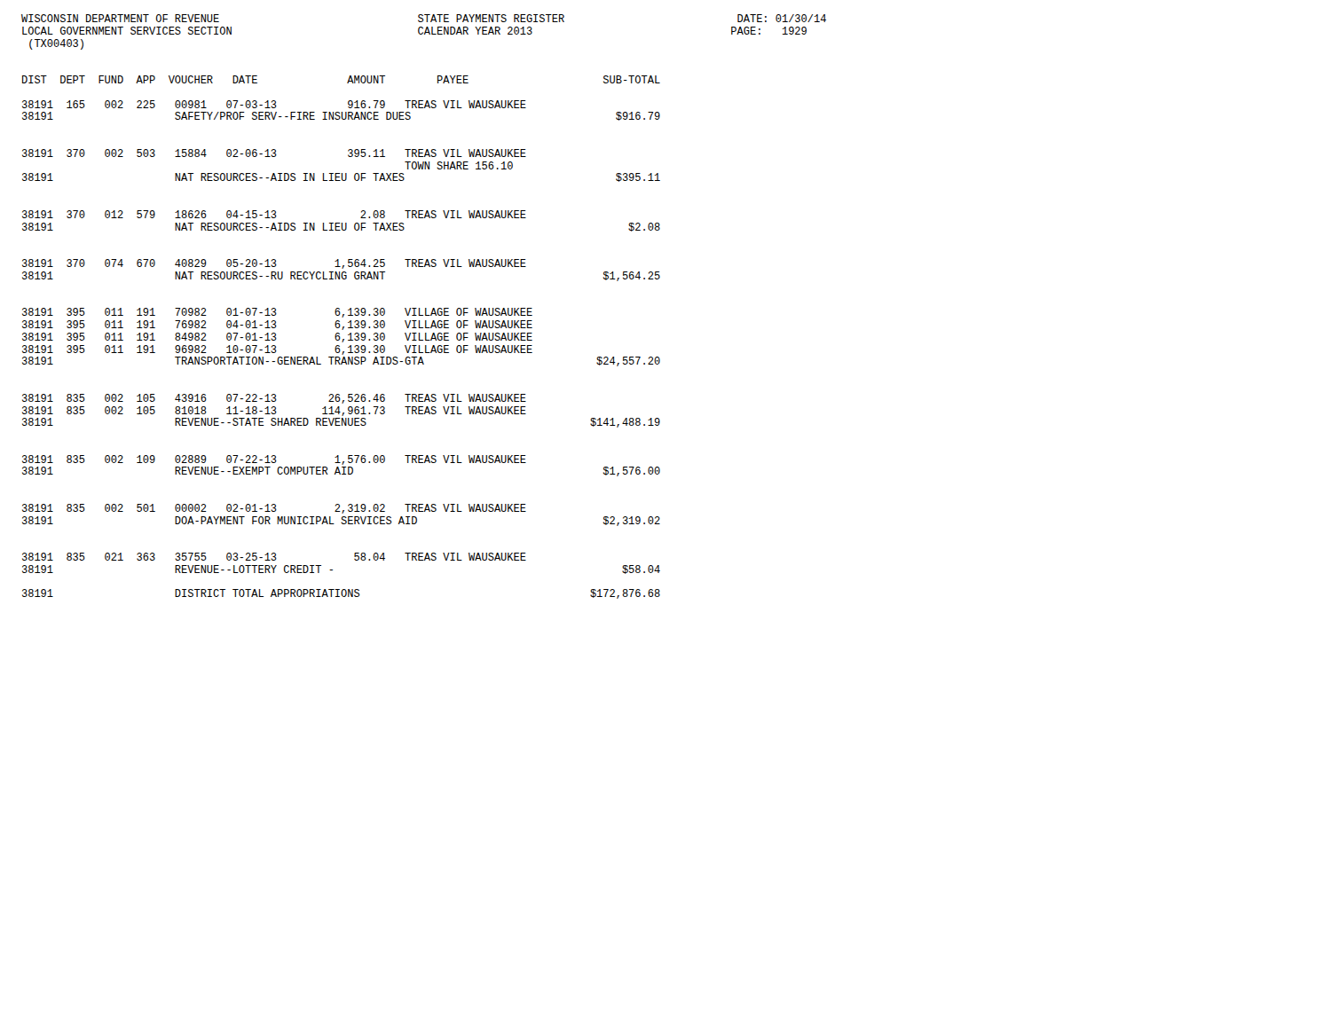WISCONSIN DEPARTMENT OF REVENUE                               STATE PAYMENTS REGISTER                           DATE: 01/30/14
LOCAL GOVERNMENT SERVICES SECTION                             CALENDAR YEAR 2013                               PAGE:   1929
 (TX00403)


DIST  DEPT  FUND  APP  VOUCHER   DATE              AMOUNT        PAYEE                     SUB-TOTAL

38191  165   002  225   00981   07-03-13           916.79   TREAS VIL WAUSAUKEE
38191                   SAFETY/PROF SERV--FIRE INSURANCE DUES                                $916.79


38191  370   002  503   15884   02-06-13           395.11   TREAS VIL WAUSAUKEE
                                                            TOWN SHARE 156.10
38191                   NAT RESOURCES--AIDS IN LIEU OF TAXES                                 $395.11


38191  370   012  579   18626   04-15-13             2.08   TREAS VIL WAUSAUKEE
38191                   NAT RESOURCES--AIDS IN LIEU OF TAXES                                   $2.08


38191  370   074  670   40829   05-20-13         1,564.25   TREAS VIL WAUSAUKEE
38191                   NAT RESOURCES--RU RECYCLING GRANT                                  $1,564.25


38191  395   011  191   70982   01-07-13         6,139.30   VILLAGE OF WAUSAUKEE
38191  395   011  191   76982   04-01-13         6,139.30   VILLAGE OF WAUSAUKEE
38191  395   011  191   84982   07-01-13         6,139.30   VILLAGE OF WAUSAUKEE
38191  395   011  191   96982   10-07-13         6,139.30   VILLAGE OF WAUSAUKEE
38191                   TRANSPORTATION--GENERAL TRANSP AIDS-GTA                           $24,557.20


38191  835   002  105   43916   07-22-13        26,526.46   TREAS VIL WAUSAUKEE
38191  835   002  105   81018   11-18-13       114,961.73   TREAS VIL WAUSAUKEE
38191                   REVENUE--STATE SHARED REVENUES                                   $141,488.19


38191  835   002  109   02889   07-22-13         1,576.00   TREAS VIL WAUSAUKEE
38191                   REVENUE--EXEMPT COMPUTER AID                                       $1,576.00


38191  835   002  501   00002   02-01-13         2,319.02   TREAS VIL WAUSAUKEE
38191                   DOA-PAYMENT FOR MUNICIPAL SERVICES AID                             $2,319.02


38191  835   021  363   35755   03-25-13            58.04   TREAS VIL WAUSAUKEE
38191                   REVENUE--LOTTERY CREDIT -                                             $58.04

38191                   DISTRICT TOTAL APPROPRIATIONS                                    $172,876.68